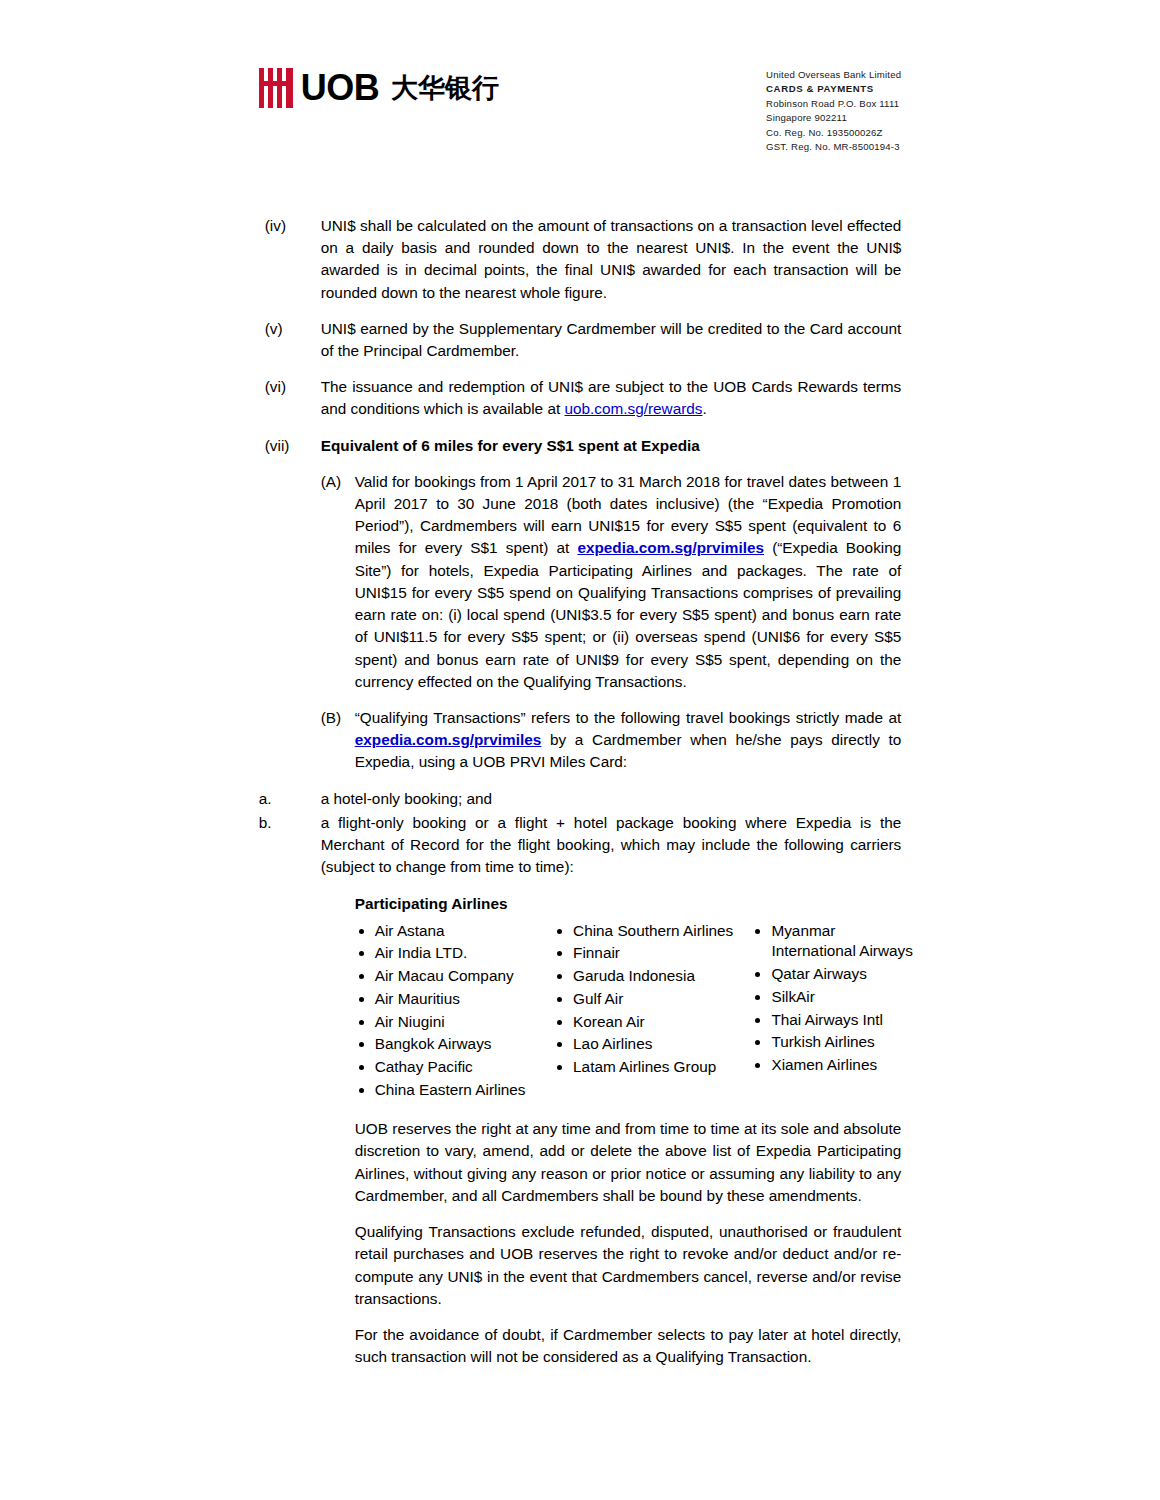UOB 大华银行
United Overseas Bank Limited
CARDS & PAYMENTS
Robinson Road P.O. Box 1111
Singapore 902211
Co. Reg. No. 193500026Z
GST. Reg. No. MR-8500194-3
(iv)
UNI$ shall be calculated on the amount of transactions on a transaction level effected on a daily basis and rounded down to the nearest UNI$. In the event the UNI$ awarded is in decimal points, the final UNI$ awarded for each transaction will be rounded down to the nearest whole figure.
(v)
UNI$ earned by the Supplementary Cardmember will be credited to the Card account of the Principal Cardmember.
(vi)
The issuance and redemption of UNI$ are subject to the UOB Cards Rewards terms and conditions which is available at uob.com.sg/rewards.
(vii)
Equivalent of 6 miles for every S$1 spent at Expedia
(A)
Valid for bookings from 1 April 2017 to 31 March 2018 for travel dates between 1 April 2017 to 30 June 2018 (both dates inclusive) (the “Expedia Promotion Period”), Cardmembers will earn UNI$15 for every S$5 spent (equivalent to 6 miles for every S$1 spent) at expedia.com.sg/prvimiles (“Expedia Booking Site”) for hotels, Expedia Participating Airlines and packages. The rate of UNI$15 for every S$5 spend on Qualifying Transactions comprises of prevailing earn rate on: (i) local spend (UNI$3.5 for every S$5 spent) and bonus earn rate of UNI$11.5 for every S$5 spent; or (ii) overseas spend (UNI$6 for every S$5 spent) and bonus earn rate of UNI$9 for every S$5 spent, depending on the currency effected on the Qualifying Transactions.
(B)
“Qualifying Transactions” refers to the following travel bookings strictly made at expedia.com.sg/prvimiles by a Cardmember when he/she pays directly to Expedia, using a UOB PRVI Miles Card:
a.
a hotel-only booking; and
b.
a flight-only booking or a flight + hotel package booking where Expedia is the Merchant of Record for the flight booking, which may include the following carriers (subject to change from time to time):
Participating Airlines
Air Astana
Air India LTD.
Air Macau Company
Air Mauritius
Air Niugini
Bangkok Airways
Cathay Pacific
China Eastern Airlines
China Southern Airlines
Finnair
Garuda Indonesia
Gulf Air
Korean Air
Lao Airlines
Latam Airlines Group
Myanmar International Airways
Qatar Airways
SilkAir
Thai Airways Intl
Turkish Airlines
Xiamen Airlines
UOB reserves the right at any time and from time to time at its sole and absolute discretion to vary, amend, add or delete the above list of Expedia Participating Airlines, without giving any reason or prior notice or assuming any liability to any Cardmember, and all Cardmembers shall be bound by these amendments.
Qualifying Transactions exclude refunded, disputed, unauthorised or fraudulent retail purchases and UOB reserves the right to revoke and/or deduct and/or re-compute any UNI$ in the event that Cardmembers cancel, reverse and/or revise transactions.
For the avoidance of doubt, if Cardmember selects to pay later at hotel directly, such transaction will not be considered as a Qualifying Transaction.